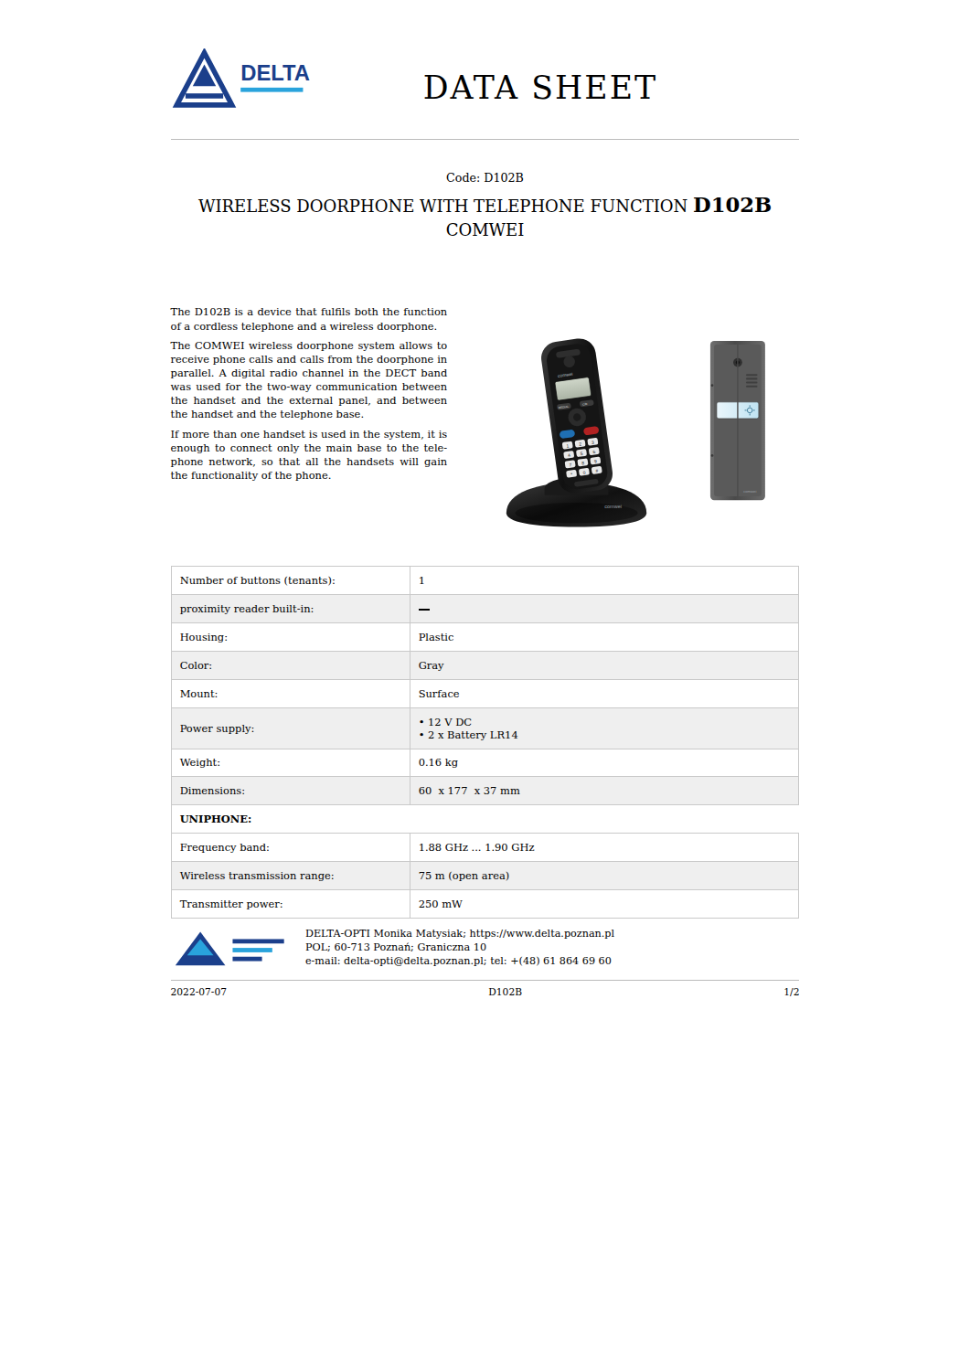DELTA
DATA SHEET
Code: D102B
WIRELESS DOORPHONE WITH TELEPHONE FUNCTION D102B COMWEI
The D102B is a device that fulfils both the function of a cordless telephone and a wireless doorphone.
The COMWEI wireless doorphone system allows to receive phone calls and calls from the doorphone in parallel. A digital radio channel in the DECT band was used for the two-way communication between the handset and the external panel, and between the handset and the telephone base.
If more than one handset is used in the system, it is enough to connect only the main base to the telephone network, so that all the handsets will gain the functionality of the phone.
comwei comwei REDIAL C/R 123 456 789 *0# comwei
| Number of buttons (tenants): | 1 |
| proximity reader built-in: | |
| Housing: | Plastic |
| Color: | Gray |
| Mount: | Surface |
| Power supply: | • 12 V DC • 2 x Battery LR14 |
| Weight: | 0.16 kg |
| Dimensions: | 60 x 177 x 37 mm |
| UNIPHONE: |
| Frequency band: | 1.88 GHz ... 1.90 GHz |
| Wireless transmission range: | 75 m (open area) |
| Transmitter power: | 250 mW |
DELTA-OPTI Monika Matysiak; https://www.delta.poznan.pl
POL; 60-713 Poznań; Graniczna 10
e-mail: delta-opti@delta.poznan.pl; tel: +(48) 61 864 69 60
2022-07-07
D102B
1/2